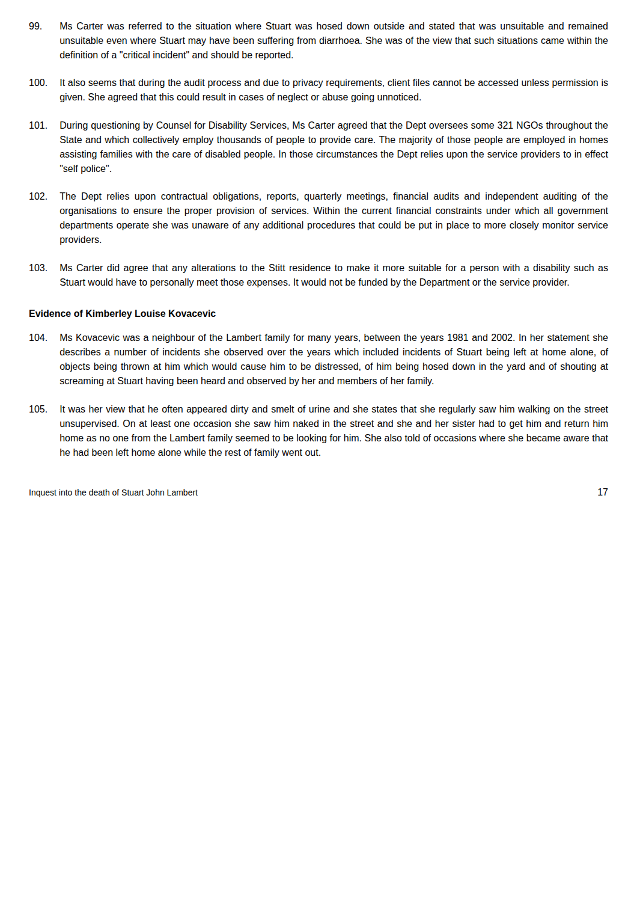99. Ms Carter was referred to the situation where Stuart was hosed down outside and stated that was unsuitable and remained unsuitable even where Stuart may have been suffering from diarrhoea. She was of the view that such situations came within the definition of a "critical incident" and should be reported.
100. It also seems that during the audit process and due to privacy requirements, client files cannot be accessed unless permission is given. She agreed that this could result in cases of neglect or abuse going unnoticed.
101. During questioning by Counsel for Disability Services, Ms Carter agreed that the Dept oversees some 321 NGOs throughout the State and which collectively employ thousands of people to provide care. The majority of those people are employed in homes assisting families with the care of disabled people. In those circumstances the Dept relies upon the service providers to in effect "self police".
102. The Dept relies upon contractual obligations, reports, quarterly meetings, financial audits and independent auditing of the organisations to ensure the proper provision of services. Within the current financial constraints under which all government departments operate she was unaware of any additional procedures that could be put in place to more closely monitor service providers.
103. Ms Carter did agree that any alterations to the Stitt residence to make it more suitable for a person with a disability such as Stuart would have to personally meet those expenses. It would not be funded by the Department or the service provider.
Evidence of Kimberley Louise Kovacevic
104. Ms Kovacevic was a neighbour of the Lambert family for many years, between the years 1981 and 2002. In her statement she describes a number of incidents she observed over the years which included incidents of Stuart being left at home alone, of objects being thrown at him which would cause him to be distressed, of him being hosed down in the yard and of shouting at screaming at Stuart having been heard and observed by her and members of her family.
105. It was her view that he often appeared dirty and smelt of urine and she states that she regularly saw him walking on the street unsupervised. On at least one occasion she saw him naked in the street and she and her sister had to get him and return him home as no one from the Lambert family seemed to be looking for him. She also told of occasions where she became aware that he had been left home alone while the rest of family went out.
Inquest into the death of Stuart John Lambert 17